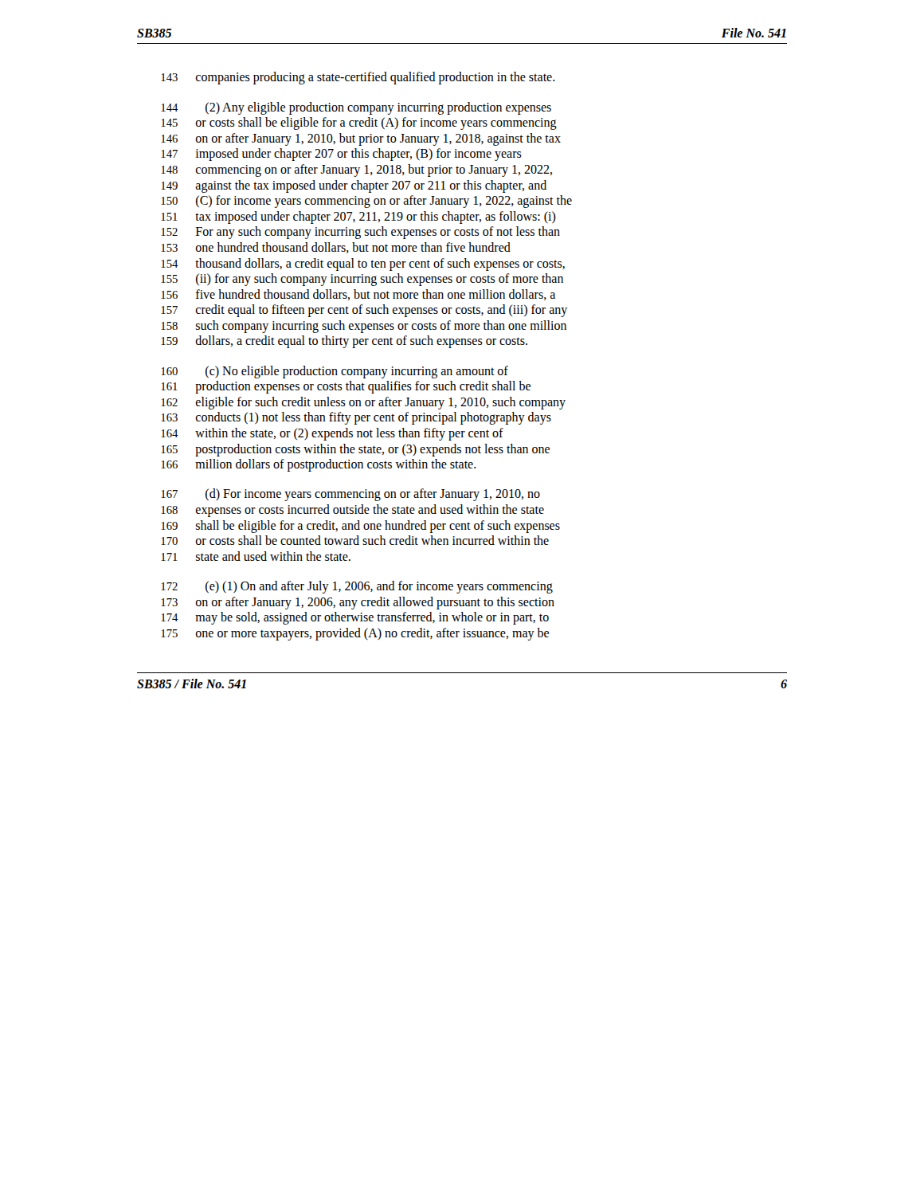SB385 File No. 541
143 companies producing a state-certified qualified production in the state.
144 (2) Any eligible production company incurring production expenses
145 or costs shall be eligible for a credit (A) for income years commencing
146 on or after January 1, 2010, but prior to January 1, 2018, against the tax
147 imposed under chapter 207 or this chapter, (B) for income years
148 commencing on or after January 1, 2018, but prior to January 1, 2022,
149 against the tax imposed under chapter 207 or 211 or this chapter, and
150 (C) for income years commencing on or after January 1, 2022, against the
151 tax imposed under chapter 207, 211, 219 or this chapter, as follows: (i)
152 For any such company incurring such expenses or costs of not less than
153 one hundred thousand dollars, but not more than five hundred
154 thousand dollars, a credit equal to ten per cent of such expenses or costs,
155 (ii) for any such company incurring such expenses or costs of more than
156 five hundred thousand dollars, but not more than one million dollars, a
157 credit equal to fifteen per cent of such expenses or costs, and (iii) for any
158 such company incurring such expenses or costs of more than one million
159 dollars, a credit equal to thirty per cent of such expenses or costs.
160 (c) No eligible production company incurring an amount of
161 production expenses or costs that qualifies for such credit shall be
162 eligible for such credit unless on or after January 1, 2010, such company
163 conducts (1) not less than fifty per cent of principal photography days
164 within the state, or (2) expends not less than fifty per cent of
165 postproduction costs within the state, or (3) expends not less than one
166 million dollars of postproduction costs within the state.
167 (d) For income years commencing on or after January 1, 2010, no
168 expenses or costs incurred outside the state and used within the state
169 shall be eligible for a credit, and one hundred per cent of such expenses
170 or costs shall be counted toward such credit when incurred within the
171 state and used within the state.
172 (e) (1) On and after July 1, 2006, and for income years commencing
173 on or after January 1, 2006, any credit allowed pursuant to this section
174 may be sold, assigned or otherwise transferred, in whole or in part, to
175 one or more taxpayers, provided (A) no credit, after issuance, may be
SB385 / File No. 541 6